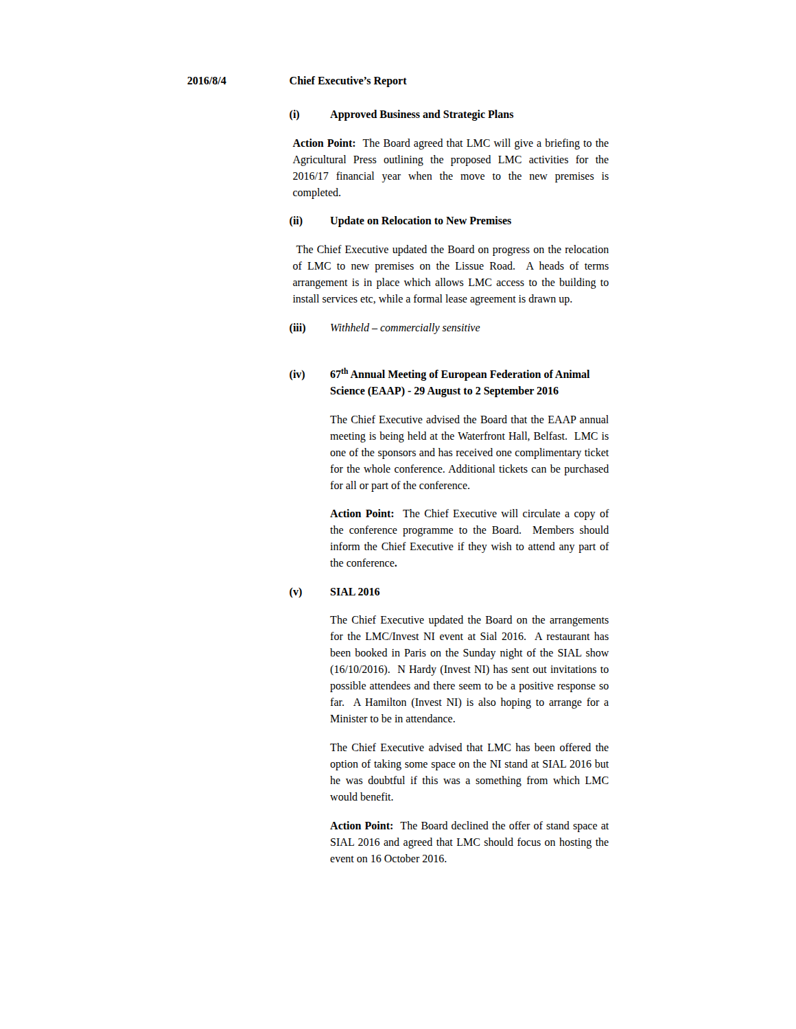2016/8/4
Chief Executive’s Report
(i)
Approved Business and Strategic Plans
Action Point: The Board agreed that LMC will give a briefing to the Agricultural Press outlining the proposed LMC activities for the 2016/17 financial year when the move to the new premises is completed.
(ii)
Update on Relocation to New Premises
The Chief Executive updated the Board on progress on the relocation of LMC to new premises on the Lissue Road. A heads of terms arrangement is in place which allows LMC access to the building to install services etc, while a formal lease agreement is drawn up.
(iii)
Withheld – commercially sensitive
(iv)
67th Annual Meeting of European Federation of Animal Science (EAAP) - 29 August to 2 September 2016
The Chief Executive advised the Board that the EAAP annual meeting is being held at the Waterfront Hall, Belfast. LMC is one of the sponsors and has received one complimentary ticket for the whole conference. Additional tickets can be purchased for all or part of the conference.
Action Point: The Chief Executive will circulate a copy of the conference programme to the Board. Members should inform the Chief Executive if they wish to attend any part of the conference.
(v)
SIAL 2016
The Chief Executive updated the Board on the arrangements for the LMC/Invest NI event at Sial 2016. A restaurant has been booked in Paris on the Sunday night of the SIAL show (16/10/2016). N Hardy (Invest NI) has sent out invitations to possible attendees and there seem to be a positive response so far. A Hamilton (Invest NI) is also hoping to arrange for a Minister to be in attendance.
The Chief Executive advised that LMC has been offered the option of taking some space on the NI stand at SIAL 2016 but he was doubtful if this was a something from which LMC would benefit.
Action Point: The Board declined the offer of stand space at SIAL 2016 and agreed that LMC should focus on hosting the event on 16 October 2016.